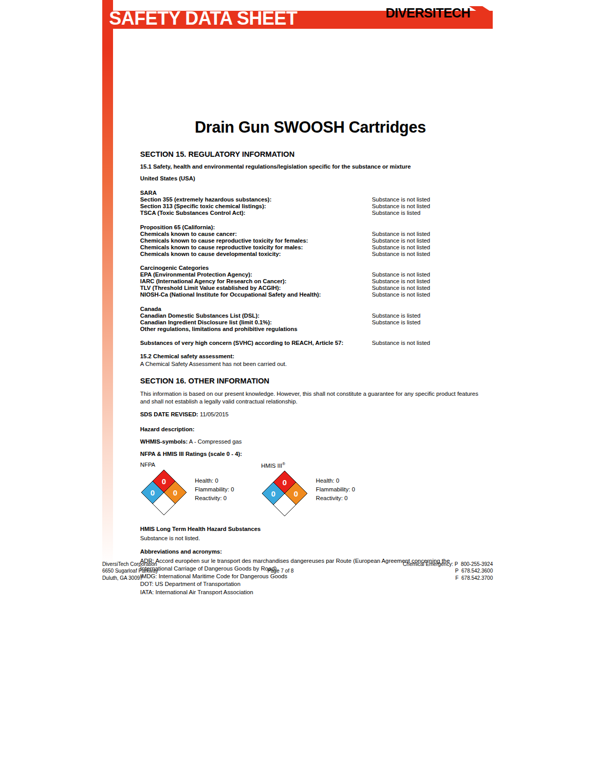SAFETY DATA SHEET
DIVERSI TECH
Drain Gun SWOOSH Cartridges
SECTION 15. REGULATORY INFORMATION
15.1 Safety, health and environmental regulations/legislation specific for the substance or mixture
United States (USA)
| SARA | |
| Section 355 (extremely hazardous substances): | Substance is not listed |
| Section 313 (Specific toxic chemical listings): | Substance is not listed |
| TSCA (Toxic Substances Control Act): | Substance is listed |
| Proposition 65 (California): | |
| Chemicals known to cause cancer: | Substance is not listed |
| Chemicals known to cause reproductive toxicity for females: | Substance is not listed |
| Chemicals known to cause reproductive toxicity for males: | Substance is not listed |
| Chemicals known to cause developmental toxicity: | Substance is not listed |
| Carcinogenic Categories | |
| EPA (Environmental Protection Agency): | Substance is not listed |
| IARC (International Agency for Research on Cancer): | Substance is not listed |
| TLV (Threshold Limit Value established by ACGIH): | Substance is not listed |
| NIOSH-Ca (National Institute for Occupational Safety and Health): | Substance is not listed |
| Canada | |
| Canadian Domestic Substances List (DSL): | Substance is listed |
| Canadian Ingredient Disclosure list (limit 0.1%): | Substance is listed |
| Other regulations, limitations and prohibitive regulations | |
| Substances of very high concern (SVHC) according to REACH, Article 57: | Substance is not listed |
15.2 Chemical safety assessment:
A Chemical Safety Assessment has not been carried out.
SECTION 16. OTHER INFORMATION
This information is based on our present knowledge. However, this shall not constitute a guarantee for any specific product features and shall not establish a legally valid contractual relationship.
SDS DATE REVISED: 11/05/2015
Hazard description:
WHMIS-symbols: A - Compressed gas
NFPA & HMIS III Ratings (scale 0 - 4):
NFPA
0 0 0
Health: 0
Flammability: 0
Reactivity: 0
HMIS III®
0 0 0
Health: 0
Flammability: 0
Reactivity: 0
HMIS Long Term Health Hazard Substances
Substance is not listed.
Abbreviations and acronyms:
ADR: Accord européen sur le transport des marchandises dangereuses par Route (European Agreement concerning the International Carriage of Dangerous Goods by Road)
IMDG: International Maritime Code for Dangerous Goods
DOT: US Department of Transportation
IATA: International Air Transport Association
DiversiTech Corporation
6650 Sugarloaf Parkway
Duluth, GA 30097
Page 7 of 8
Chemical Emergency: P 800-255-3924
P 678.542.3600
F 678.542.3700